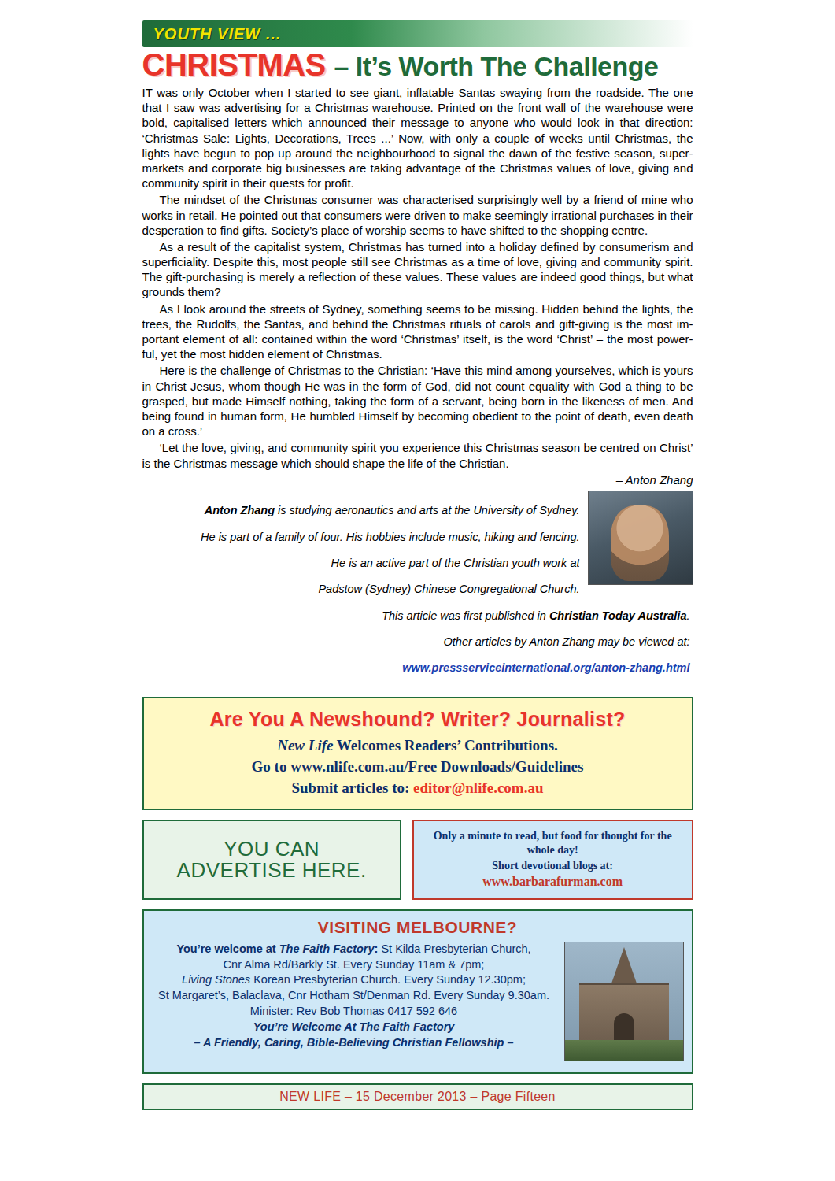YOUTH VIEW ...
CHRISTMAS – It’s Worth The Challenge
IT was only October when I started to see giant, inflatable Santas swaying from the roadside. The one that I saw was advertising for a Christmas warehouse. Printed on the front wall of the warehouse were bold, capitalised letters which announced their message to anyone who would look in that direction: ‘Christmas Sale: Lights, Decorations, Trees ...’ Now, with only a couple of weeks until Christmas, the lights have begun to pop up around the neighbourhood to signal the dawn of the festive season, supermarkets and corporate big businesses are taking advantage of the Christmas values of love, giving and community spirit in their quests for profit.
The mindset of the Christmas consumer was characterised surprisingly well by a friend of mine who works in retail. He pointed out that consumers were driven to make seemingly irrational purchases in their desperation to find gifts. Society’s place of worship seems to have shifted to the shopping centre.
As a result of the capitalist system, Christmas has turned into a holiday defined by consumerism and superficiality. Despite this, most people still see Christmas as a time of love, giving and community spirit. The gift-purchasing is merely a reflection of these values. These values are indeed good things, but what grounds them?
As I look around the streets of Sydney, something seems to be missing. Hidden behind the lights, the trees, the Rudolfs, the Santas, and behind the Christmas rituals of carols and gift-giving is the most important element of all: contained within the word ‘Christmas’ itself, is the word ‘Christ’ – the most powerful, yet the most hidden element of Christmas.
Here is the challenge of Christmas to the Christian: ‘Have this mind among yourselves, which is yours in Christ Jesus, whom though He was in the form of God, did not count equality with God a thing to be grasped, but made Himself nothing, taking the form of a servant, being born in the likeness of men. And being found in human form, He humbled Himself by becoming obedient to the point of death, even death on a cross.’
‘Let the love, giving, and community spirit you experience this Christmas season be centred on Christ’ is the Christmas message which should shape the life of the Christian.
– Anton Zhang
Anton Zhang is studying aeronautics and arts at the University of Sydney.
He is part of a family of four. His hobbies include music, hiking and fencing.
He is an active part of the Christian youth work at
Padstow (Sydney) Chinese Congregational Church.
This article was first published in Christian Today Australia.
Other articles by Anton Zhang may be viewed at:
www.pressserviceinternational.org/anton-zhang.html
Are You A Newshound? Writer? Journalist?
New Life Welcomes Readers’ Contributions.
Go to www.nlife.com.au/Free Downloads/Guidelines
Submit articles to: editor@nlife.com.au
YOU CAN
ADVERTISE HERE.
Only a minute to read, but food for thought for the whole day!
Short devotional blogs at:
www.barbarafurman.com
VISITING MELBOURNE?
You’re welcome at The Faith Factory: St Kilda Presbyterian Church,
Cnr Alma Rd/Barkly St. Every Sunday 11am & 7pm;
Living Stones Korean Presbyterian Church. Every Sunday 12.30pm;
St Margaret’s, Balaclava, Cnr Hotham St/Denman Rd. Every Sunday 9.30am.
Minister: Rev Bob Thomas 0417 592 646
You’re Welcome At The Faith Factory
– A Friendly, Caring, Bible-Believing Christian Fellowship –
NEW LIFE – 15 December 2013 – Page Fifteen